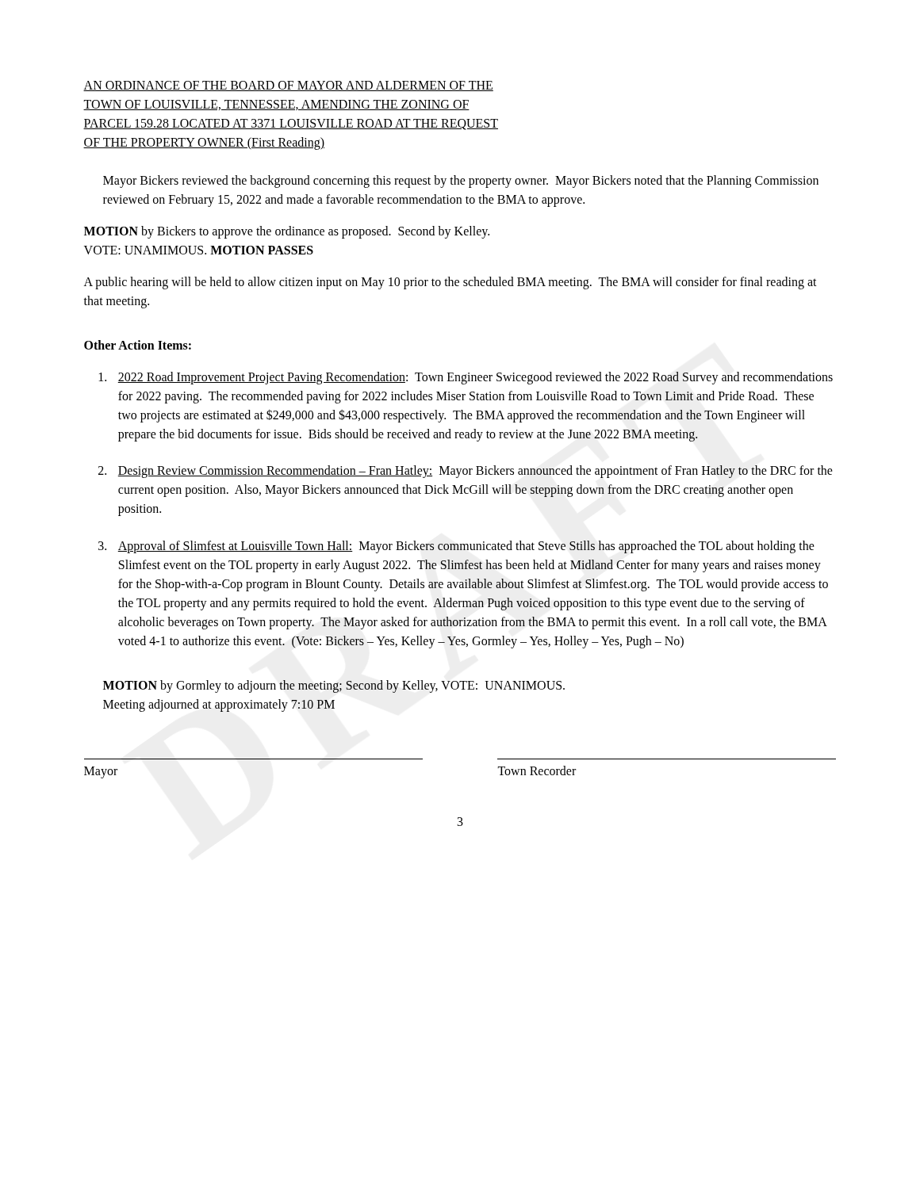DRAFT
AN ORDINANCE OF THE BOARD OF MAYOR AND ALDERMEN OF THE
TOWN OF LOUISVILLE, TENNESSEE, AMENDING THE ZONING OF
PARCEL 159.28 LOCATED AT 3371 LOUISVILLE ROAD AT THE REQUEST
OF THE PROPERTY OWNER (First Reading)
Mayor Bickers reviewed the background concerning this request by the property owner. Mayor Bickers noted that the Planning Commission reviewed on February 15, 2022 and made a favorable recommendation to the BMA to approve.
MOTION by Bickers to approve the ordinance as proposed. Second by Kelley.
VOTE: UNAMIMOUS. MOTION PASSES
A public hearing will be held to allow citizen input on May 10 prior to the scheduled BMA meeting. The BMA will consider for final reading at that meeting.
Other Action Items:
2022 Road Improvement Project Paving Recomendation: Town Engineer Swicegood reviewed the 2022 Road Survey and recommendations for 2022 paving. The recommended paving for 2022 includes Miser Station from Louisville Road to Town Limit and Pride Road. These two projects are estimated at $249,000 and $43,000 respectively. The BMA approved the recommendation and the Town Engineer will prepare the bid documents for issue. Bids should be received and ready to review at the June 2022 BMA meeting.
Design Review Commission Recommendation – Fran Hatley: Mayor Bickers announced the appointment of Fran Hatley to the DRC for the current open position. Also, Mayor Bickers announced that Dick McGill will be stepping down from the DRC creating another open position.
Approval of Slimfest at Louisville Town Hall: Mayor Bickers communicated that Steve Stills has approached the TOL about holding the Slimfest event on the TOL property in early August 2022. The Slimfest has been held at Midland Center for many years and raises money for the Shop-with-a-Cop program in Blount County. Details are available about Slimfest at Slimfest.org. The TOL would provide access to the TOL property and any permits required to hold the event. Alderman Pugh voiced opposition to this type event due to the serving of alcoholic beverages on Town property. The Mayor asked for authorization from the BMA to permit this event. In a roll call vote, the BMA voted 4-1 to authorize this event. (Vote: Bickers – Yes, Kelley – Yes, Gormley – Yes, Holley – Yes, Pugh – No)
MOTION by Gormley to adjourn the meeting; Second by Kelley, VOTE: UNANIMOUS.
Meeting adjourned at approximately 7:10 PM
Mayor
Town Recorder
3